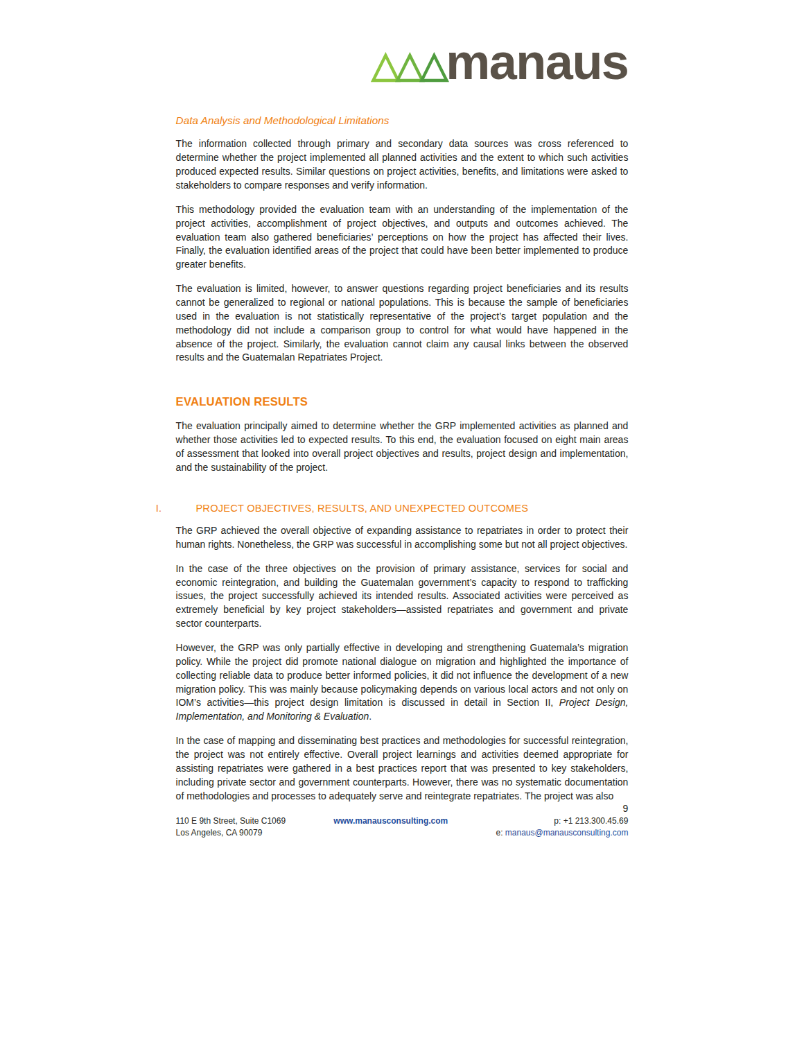△△△manaus
Data Analysis and Methodological Limitations
The information collected through primary and secondary data sources was cross referenced to determine whether the project implemented all planned activities and the extent to which such activities produced expected results. Similar questions on project activities, benefits, and limitations were asked to stakeholders to compare responses and verify information.
This methodology provided the evaluation team with an understanding of the implementation of the project activities, accomplishment of project objectives, and outputs and outcomes achieved. The evaluation team also gathered beneficiaries’ perceptions on how the project has affected their lives. Finally, the evaluation identified areas of the project that could have been better implemented to produce greater benefits.
The evaluation is limited, however, to answer questions regarding project beneficiaries and its results cannot be generalized to regional or national populations. This is because the sample of beneficiaries used in the evaluation is not statistically representative of the project’s target population and the methodology did not include a comparison group to control for what would have happened in the absence of the project. Similarly, the evaluation cannot claim any causal links between the observed results and the Guatemalan Repatriates Project.
EVALUATION RESULTS
The evaluation principally aimed to determine whether the GRP implemented activities as planned and whether those activities led to expected results. To this end, the evaluation focused on eight main areas of assessment that looked into overall project objectives and results, project design and implementation, and the sustainability of the project.
I. PROJECT OBJECTIVES, RESULTS, AND UNEXPECTED OUTCOMES
The GRP achieved the overall objective of expanding assistance to repatriates in order to protect their human rights. Nonetheless, the GRP was successful in accomplishing some but not all project objectives.
In the case of the three objectives on the provision of primary assistance, services for social and economic reintegration, and building the Guatemalan government’s capacity to respond to trafficking issues, the project successfully achieved its intended results. Associated activities were perceived as extremely beneficial by key project stakeholders—assisted repatriates and government and private sector counterparts.
However, the GRP was only partially effective in developing and strengthening Guatemala’s migration policy. While the project did promote national dialogue on migration and highlighted the importance of collecting reliable data to produce better informed policies, it did not influence the development of a new migration policy. This was mainly because policymaking depends on various local actors and not only on IOM’s activities—this project design limitation is discussed in detail in Section II, Project Design, Implementation, and Monitoring & Evaluation.
In the case of mapping and disseminating best practices and methodologies for successful reintegration, the project was not entirely effective. Overall project learnings and activities deemed appropriate for assisting repatriates were gathered in a best practices report that was presented to key stakeholders, including private sector and government counterparts. However, there was no systematic documentation of methodologies and processes to adequately serve and reintegrate repatriates. The project was also
9
110 E 9th Street, Suite C1069
Los Angeles, CA 90079
www.manausconsulting.com
p: +1 213.300.45.69
e: manaus@manausconsulting.com